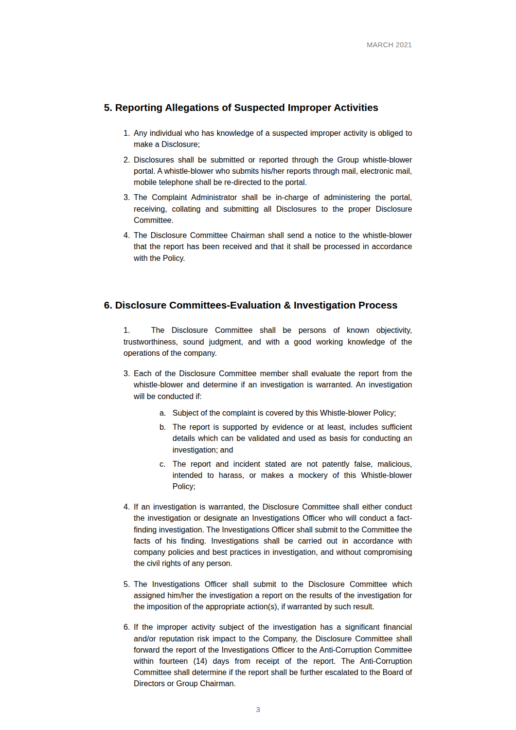MARCH 2021
5. Reporting Allegations of Suspected Improper Activities
1. Any individual who has knowledge of a suspected improper activity is obliged to make a Disclosure;
2. Disclosures shall be submitted or reported through the Group whistle-blower portal. A whistle-blower who submits his/her reports through mail, electronic mail, mobile telephone shall be re-directed to the portal.
3. The Complaint Administrator shall be in-charge of administering the portal, receiving, collating and submitting all Disclosures to the proper Disclosure Committee.
4. The Disclosure Committee Chairman shall send a notice to the whistle-blower that the report has been received and that it shall be processed in accordance with the Policy.
6. Disclosure Committees-Evaluation & Investigation Process
1. The Disclosure Committee shall be persons of known objectivity, trustworthiness, sound judgment, and with a good working knowledge of the operations of the company.
3. Each of the Disclosure Committee member shall evaluate the report from the whistle-blower and determine if an investigation is warranted. An investigation will be conducted if:
a. Subject of the complaint is covered by this Whistle-blower Policy;
b. The report is supported by evidence or at least, includes sufficient details which can be validated and used as basis for conducting an investigation; and
c. The report and incident stated are not patently false, malicious, intended to harass, or makes a mockery of this Whistle-blower Policy;
4. If an investigation is warranted, the Disclosure Committee shall either conduct the investigation or designate an Investigations Officer who will conduct a fact-finding investigation. The Investigations Officer shall submit to the Committee the facts of his finding. Investigations shall be carried out in accordance with company policies and best practices in investigation, and without compromising the civil rights of any person.
5. The Investigations Officer shall submit to the Disclosure Committee which assigned him/her the investigation a report on the results of the investigation for the imposition of the appropriate action(s), if warranted by such result.
6. If the improper activity subject of the investigation has a significant financial and/or reputation risk impact to the Company, the Disclosure Committee shall forward the report of the Investigations Officer to the Anti-Corruption Committee within fourteen (14) days from receipt of the report. The Anti-Corruption Committee shall determine if the report shall be further escalated to the Board of Directors or Group Chairman.
3